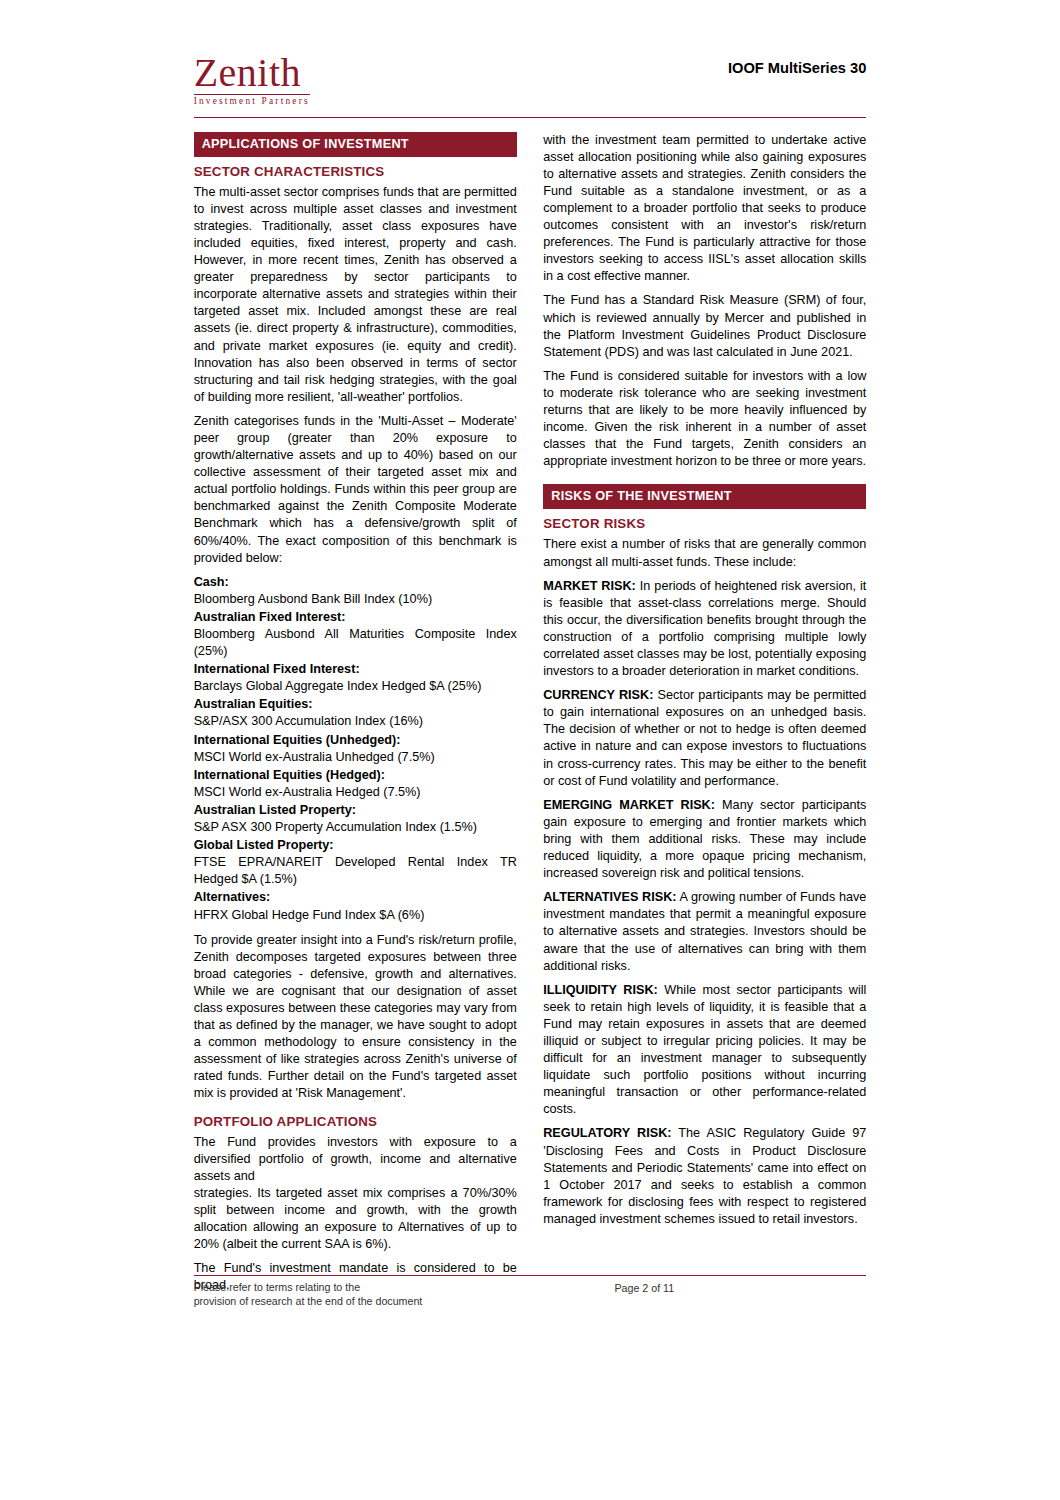Zenith
Investment Partners
IOOF MultiSeries 30
APPLICATIONS OF INVESTMENT
SECTOR CHARACTERISTICS
The multi-asset sector comprises funds that are permitted to invest across multiple asset classes and investment strategies. Traditionally, asset class exposures have included equities, fixed interest, property and cash. However, in more recent times, Zenith has observed a greater preparedness by sector participants to incorporate alternative assets and strategies within their targeted asset mix. Included amongst these are real assets (ie. direct property & infrastructure), commodities, and private market exposures (ie. equity and credit). Innovation has also been observed in terms of sector structuring and tail risk hedging strategies, with the goal of building more resilient, 'all-weather' portfolios.
Zenith categorises funds in the 'Multi-Asset – Moderate' peer group (greater than 20% exposure to growth/alternative assets and up to 40%) based on our collective assessment of their targeted asset mix and actual portfolio holdings. Funds within this peer group are benchmarked against the Zenith Composite Moderate Benchmark which has a defensive/growth split of 60%/40%. The exact composition of this benchmark is provided below:
Cash:
Bloomberg Ausbond Bank Bill Index (10%)
Australian Fixed Interest:
Bloomberg Ausbond All Maturities Composite Index (25%)
International Fixed Interest:
Barclays Global Aggregate Index Hedged $A (25%)
Australian Equities:
S&P/ASX 300 Accumulation Index (16%)
International Equities (Unhedged):
MSCI World ex-Australia Unhedged (7.5%)
International Equities (Hedged):
MSCI World ex-Australia Hedged (7.5%)
Australian Listed Property:
S&P ASX 300 Property Accumulation Index (1.5%)
Global Listed Property:
FTSE EPRA/NAREIT Developed Rental Index TR Hedged $A (1.5%)
Alternatives:
HFRX Global Hedge Fund Index $A (6%)
To provide greater insight into a Fund's risk/return profile, Zenith decomposes targeted exposures between three broad categories - defensive, growth and alternatives. While we are cognisant that our designation of asset class exposures between these categories may vary from that as defined by the manager, we have sought to adopt a common methodology to ensure consistency in the assessment of like strategies across Zenith's universe of rated funds. Further detail on the Fund's targeted asset mix is provided at 'Risk Management'.
PORTFOLIO APPLICATIONS
The Fund provides investors with exposure to a diversified portfolio of growth, income and alternative assets and
strategies. Its targeted asset mix comprises a 70%/30% split between income and growth, with the growth allocation allowing an exposure to Alternatives of up to 20% (albeit the current SAA is 6%).
The Fund's investment mandate is considered to be broad,
with the investment team permitted to undertake active asset allocation positioning while also gaining exposures to alternative assets and strategies. Zenith considers the Fund suitable as a standalone investment, or as a complement to a broader portfolio that seeks to produce outcomes consistent with an investor's risk/return preferences. The Fund is particularly attractive for those investors seeking to access IISL's asset allocation skills in a cost effective manner.
The Fund has a Standard Risk Measure (SRM) of four, which is reviewed annually by Mercer and published in the Platform Investment Guidelines Product Disclosure Statement (PDS) and was last calculated in June 2021.
The Fund is considered suitable for investors with a low to moderate risk tolerance who are seeking investment returns that are likely to be more heavily influenced by income. Given the risk inherent in a number of asset classes that the Fund targets, Zenith considers an appropriate investment horizon to be three or more years.
RISKS OF THE INVESTMENT
SECTOR RISKS
There exist a number of risks that are generally common amongst all multi-asset funds. These include:
MARKET RISK: In periods of heightened risk aversion, it is feasible that asset-class correlations merge. Should this occur, the diversification benefits brought through the construction of a portfolio comprising multiple lowly correlated asset classes may be lost, potentially exposing investors to a broader deterioration in market conditions.
CURRENCY RISK: Sector participants may be permitted to gain international exposures on an unhedged basis. The decision of whether or not to hedge is often deemed active in nature and can expose investors to fluctuations in cross-currency rates. This may be either to the benefit or cost of Fund volatility and performance.
EMERGING MARKET RISK: Many sector participants gain exposure to emerging and frontier markets which bring with them additional risks. These may include reduced liquidity, a more opaque pricing mechanism, increased sovereign risk and political tensions.
ALTERNATIVES RISK: A growing number of Funds have investment mandates that permit a meaningful exposure to alternative assets and strategies. Investors should be aware that the use of alternatives can bring with them additional risks.
ILLIQUIDITY RISK: While most sector participants will seek to retain high levels of liquidity, it is feasible that a Fund may retain exposures in assets that are deemed illiquid or subject to irregular pricing policies. It may be difficult for an investment manager to subsequently liquidate such portfolio positions without incurring meaningful transaction or other performance-related costs.
REGULATORY RISK: The ASIC Regulatory Guide 97 'Disclosing Fees and Costs in Product Disclosure Statements and Periodic Statements' came into effect on 1 October 2017 and seeks to establish a common framework for disclosing fees with respect to registered managed investment schemes issued to retail investors.
Please refer to terms relating to the
provision of research at the end of the document
Page 2 of 11